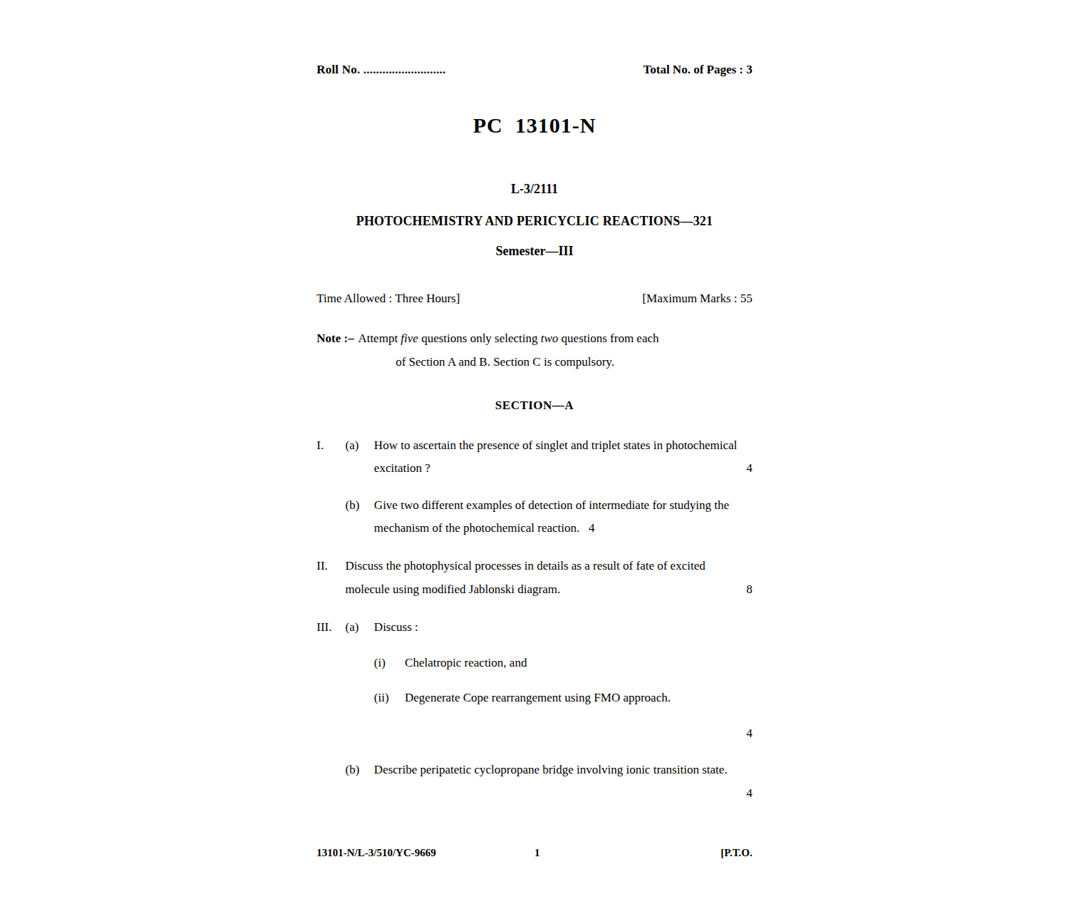Roll No. .......................... Total No. of Pages : 3
PC 13101-N
L-3/2111
PHOTOCHEMISTRY AND PERICYCLIC REACTIONS—321
Semester—III
Time Allowed : Three Hours] [Maximum Marks : 55
Note :– Attempt five questions only selecting two questions from each of Section A and B. Section C is compulsory.
SECTION—A
I. (a) How to ascertain the presence of singlet and triplet states in photochemical excitation ?4 (b) Give two different examples of detection of intermediate for studying the mechanism of the photochemical reaction. 4
II. Discuss the photophysical processes in details as a result of fate of excited molecule using modified Jablonski diagram.8
III. (a) Discuss : (i) Chelatropic reaction, and (ii) Degenerate Cope rearrangement using FMO approach. 4 (b) Describe peripatetic cyclopropane bridge involving ionic transition state.4
13101-N/L-3/510/YC-9669 1 [P.T.O.